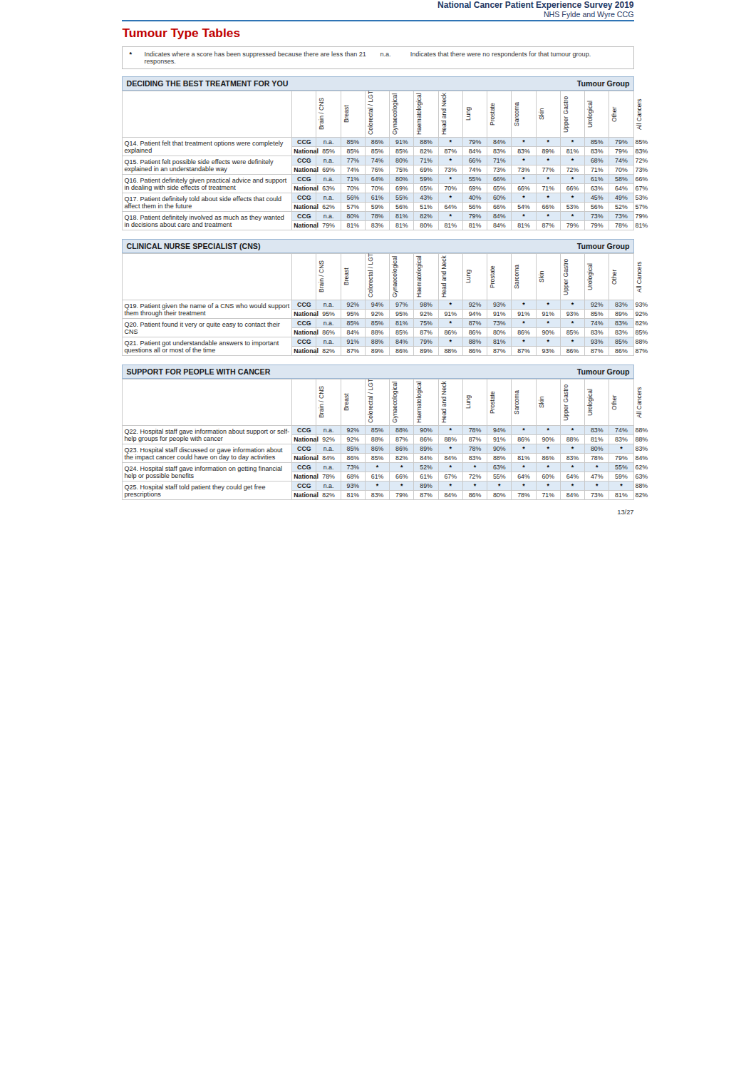National Cancer Patient Experience Survey 2019
NHS Fylde and Wyre CCG
Tumour Type Tables
| * | Indicates where a score has been suppressed because there are less than 21 responses. | n.a. | Indicates that there were no respondents for that tumour group. |
DECIDING THE BEST TREATMENT FOR YOU Tumour Group
| | | Brain / CNS | Breast | Colorectal / LGT | Gynaecological | Haematological | Head and Neck | Lung | Prostate | Sarcoma | Skin | Upper Gastro | Urological | Other | All Cancers |
| --- | --- | --- | --- | --- | --- | --- | --- | --- | --- | --- | --- | --- | --- | --- | --- |
| Q14. Patient felt that treatment options were completely explained | CCG | n.a. | 85% | 86% | 91% | 88% | * | 79% | 84% | * | * | * | 85% | 79% | 85% |
| National | 85% | 85% | 85% | 85% | 82% | 87% | 84% | 83% | 83% | 89% | 81% | 83% | 79% | 83% |
| Q15. Patient felt possible side effects were definitely explained in an understandable way | CCG | n.a. | 77% | 74% | 80% | 71% | * | 66% | 71% | * | * | * | 68% | 74% | 72% |
| National | 69% | 74% | 76% | 75% | 69% | 73% | 74% | 73% | 73% | 77% | 72% | 71% | 70% | 73% |
| Q16. Patient definitely given practical advice and support in dealing with side effects of treatment | CCG | n.a. | 71% | 64% | 80% | 59% | * | 55% | 66% | * | * | * | 61% | 58% | 66% |
| National | 63% | 70% | 70% | 69% | 65% | 70% | 69% | 65% | 66% | 71% | 66% | 63% | 64% | 67% |
| Q17. Patient definitely told about side effects that could affect them in the future | CCG | n.a. | 56% | 61% | 55% | 43% | * | 40% | 60% | * | * | * | 45% | 49% | 53% |
| National | 62% | 57% | 59% | 56% | 51% | 64% | 56% | 66% | 54% | 66% | 53% | 56% | 52% | 57% |
| Q18. Patient definitely involved as much as they wanted in decisions about care and treatment | CCG | n.a. | 80% | 78% | 81% | 82% | * | 79% | 84% | * | * | * | 73% | 73% | 79% |
| National | 79% | 81% | 83% | 81% | 80% | 81% | 81% | 84% | 81% | 87% | 79% | 79% | 78% | 81% |
CLINICAL NURSE SPECIALIST (CNS) Tumour Group
| | | Brain / CNS | Breast | Colorectal / LGT | Gynaecological | Haematological | Head and Neck | Lung | Prostate | Sarcoma | Skin | Upper Gastro | Urological | Other | All Cancers |
| --- | --- | --- | --- | --- | --- | --- | --- | --- | --- | --- | --- | --- | --- | --- | --- |
| Q19. Patient given the name of a CNS who would support them through their treatment | CCG | n.a. | 92% | 94% | 97% | 98% | * | 92% | 93% | * | * | * | 92% | 83% | 93% |
| National | 95% | 95% | 92% | 95% | 92% | 91% | 94% | 91% | 91% | 91% | 93% | 85% | 89% | 92% |
| Q20. Patient found it very or quite easy to contact their CNS | CCG | n.a. | 85% | 85% | 81% | 75% | * | 87% | 73% | * | * | * | 74% | 83% | 82% |
| National | 86% | 84% | 88% | 85% | 87% | 86% | 86% | 80% | 86% | 90% | 85% | 83% | 83% | 85% |
| Q21. Patient got understandable answers to important questions all or most of the time | CCG | n.a. | 91% | 88% | 84% | 79% | * | 88% | 81% | * | * | * | 93% | 85% | 88% |
| National | 82% | 87% | 89% | 86% | 89% | 88% | 86% | 87% | 87% | 93% | 86% | 87% | 86% | 87% |
SUPPORT FOR PEOPLE WITH CANCER Tumour Group
| | | Brain / CNS | Breast | Colorectal / LGT | Gynaecological | Haematological | Head and Neck | Lung | Prostate | Sarcoma | Skin | Upper Gastro | Urological | Other | All Cancers |
| --- | --- | --- | --- | --- | --- | --- | --- | --- | --- | --- | --- | --- | --- | --- | --- |
| Q22. Hospital staff gave information about support or self-help groups for people with cancer | CCG | n.a. | 92% | 85% | 88% | 90% | * | 78% | 94% | * | * | * | 83% | 74% | 88% |
| National | 92% | 92% | 88% | 87% | 86% | 88% | 87% | 91% | 86% | 90% | 88% | 81% | 83% | 88% |
| Q23. Hospital staff discussed or gave information about the impact cancer could have on day to day activities | CCG | n.a. | 85% | 86% | 86% | 89% | * | 78% | 90% | * | * | * | 80% | * | 83% |
| National | 84% | 86% | 85% | 82% | 84% | 84% | 83% | 88% | 81% | 86% | 83% | 78% | 79% | 84% |
| Q24. Hospital staff gave information on getting financial help or possible benefits | CCG | n.a. | 73% | * | * | 52% | * | * | 63% | * | * | * | * | 55% | 62% |
| National | 78% | 68% | 61% | 66% | 61% | 67% | 72% | 55% | 64% | 60% | 64% | 47% | 59% | 63% |
| Q25. Hospital staff told patient they could get free prescriptions | CCG | n.a. | 93% | * | * | 89% | * | * | * | * | * | * | * | * | 88% |
| National | 82% | 81% | 83% | 79% | 87% | 84% | 86% | 80% | 78% | 71% | 84% | 73% | 81% | 82% |
13/27